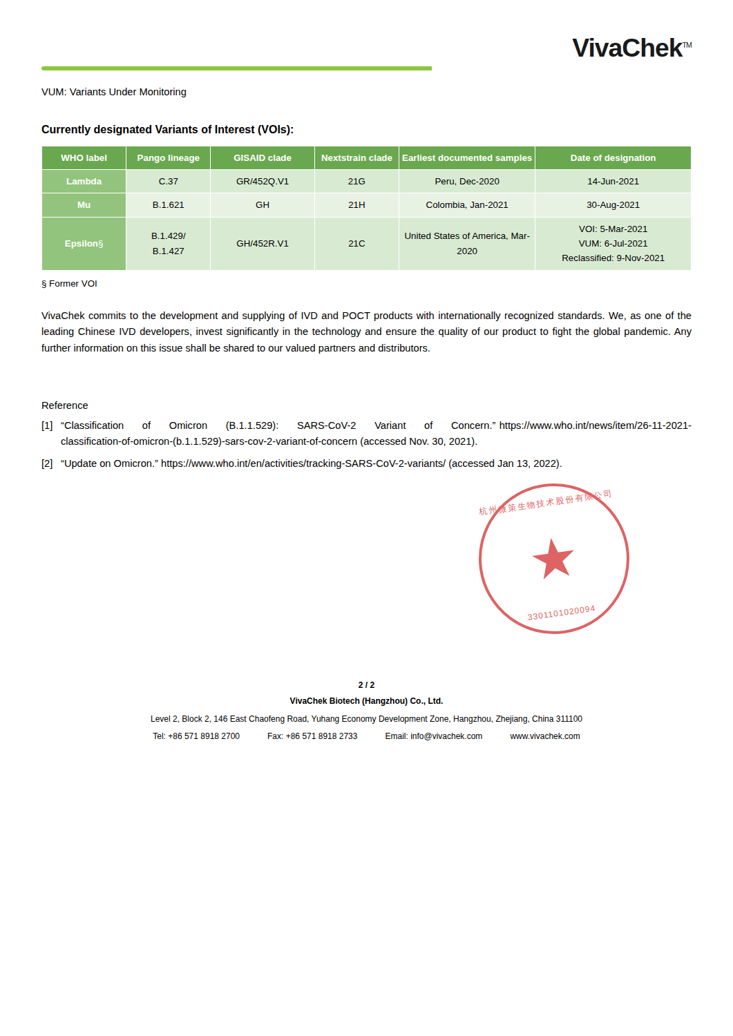Viva Chek TM
VUM: Variants Under Monitoring
Currently designated Variants of Interest (VOIs):
| WHO label | Pango lineage | GISAID clade | Nextstrain clade | Earliest documented samples | Date of designation |
| --- | --- | --- | --- | --- | --- |
| Lambda | C.37 | GR/452Q.V1 | 21G | Peru, Dec-2020 | 14-Jun-2021 |
| Mu | B.1.621 | GH | 21H | Colombia, Jan-2021 | 30-Aug-2021 |
| Epsilon § | B.1.429/ B.1.427 | GH/452R.V1 | 21C | United States of America, Mar-2020 | VOI: 5-Mar-2021 VUM: 6-Jul-2021 Reclassified: 9-Nov-2021 |
§ Former VOI
VivaChek commits to the development and supplying of IVD and POCT products with internationally recognized standards. We, as one of the leading Chinese IVD developers, invest significantly in the technology and ensure the quality of our product to fight the global pandemic. Any further information on this issue shall be shared to our valued partners and distributors.
Reference
[1]
“Classification of Omicron (B.1.1.529): SARS-CoV-2 Variant of Concern.” https://www.who.int/news/item/26-11-2021-classification-of-omicron-(b.1.1.529)-sars-cov-2-variant-of-concern (accessed Nov. 30, 2021).
[2]
“Update on Omicron.” https://www.who.int/en/activities/tracking-SARS-CoV-2-variants/ (accessed Jan 13, 2022).
杭州微策生物技术股份有限公司
★
3301101020094
2 / 2
VivaChek Biotech (Hangzhou) Co., Ltd.
Level 2, Block 2, 146 East Chaofeng Road, Yuhang Economy Development Zone, Hangzhou, Zhejiang, China 311100
Tel: +86 571 8918 2700 Fax: +86 571 8918 2733 Email: info@vivachek.com www.vivachek.com